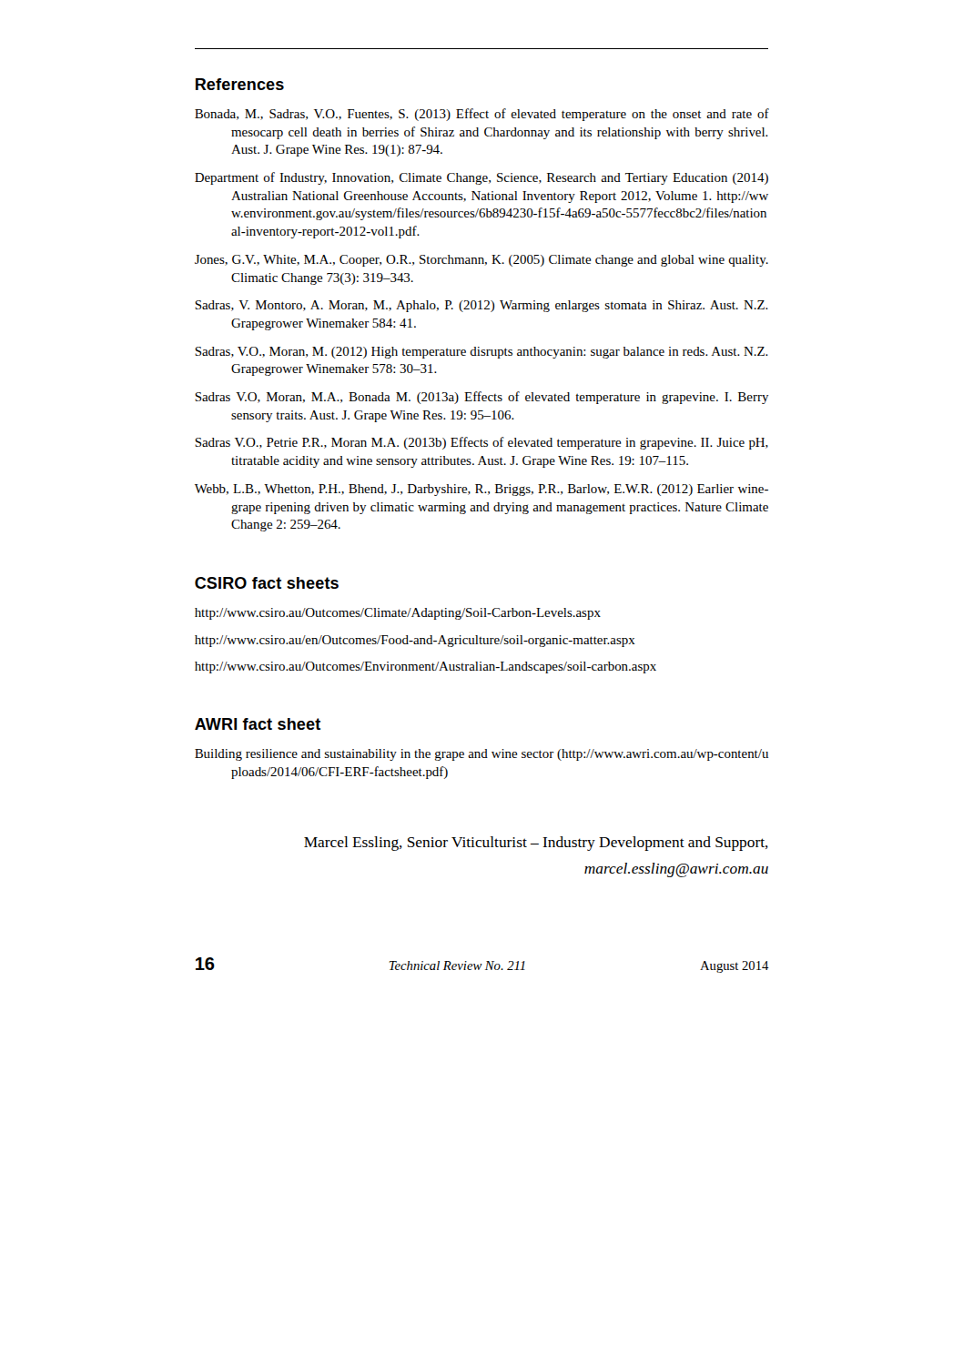References
Bonada, M., Sadras, V.O., Fuentes, S. (2013) Effect of elevated temperature on the onset and rate of mesocarp cell death in berries of Shiraz and Chardonnay and its relationship with berry shrivel. Aust. J. Grape Wine Res. 19(1): 87-94.
Department of Industry, Innovation, Climate Change, Science, Research and Tertiary Education (2014) Australian National Greenhouse Accounts, National Inventory Report 2012, Volume 1. http://www.environment.gov.au/system/files/resources/6b894230-f15f-4a69-a50c-5577fecc8bc2/files/national-inventory-report-2012-vol1.pdf.
Jones, G.V., White, M.A., Cooper, O.R., Storchmann, K. (2005) Climate change and global wine quality. Climatic Change 73(3): 319–343.
Sadras, V. Montoro, A. Moran, M., Aphalo, P. (2012) Warming enlarges stomata in Shiraz. Aust. N.Z. Grapegrower Winemaker 584: 41.
Sadras, V.O., Moran, M. (2012) High temperature disrupts anthocyanin: sugar balance in reds. Aust. N.Z. Grapegrower Winemaker 578: 30–31.
Sadras V.O, Moran, M.A., Bonada M. (2013a) Effects of elevated temperature in grapevine. I. Berry sensory traits. Aust. J. Grape Wine Res. 19: 95–106.
Sadras V.O., Petrie P.R., Moran M.A. (2013b) Effects of elevated temperature in grapevine. II. Juice pH, titratable acidity and wine sensory attributes. Aust. J. Grape Wine Res. 19: 107–115.
Webb, L.B., Whetton, P.H., Bhend, J., Darbyshire, R., Briggs, P.R., Barlow, E.W.R. (2012) Earlier wine-grape ripening driven by climatic warming and drying and management practices. Nature Climate Change 2: 259–264.
CSIRO fact sheets
http://www.csiro.au/Outcomes/Climate/Adapting/Soil-Carbon-Levels.aspx
http://www.csiro.au/en/Outcomes/Food-and-Agriculture/soil-organic-matter.aspx
http://www.csiro.au/Outcomes/Environment/Australian-Landscapes/soil-carbon.aspx
AWRI fact sheet
Building resilience and sustainability in the grape and wine sector (http://www.awri.com.au/wp-content/uploads/2014/06/CFI-ERF-factsheet.pdf)
Marcel Essling, Senior Viticulturist – Industry Development and Support,
marcel.essling@awri.com.au
16
Technical Review No. 211
August 2014